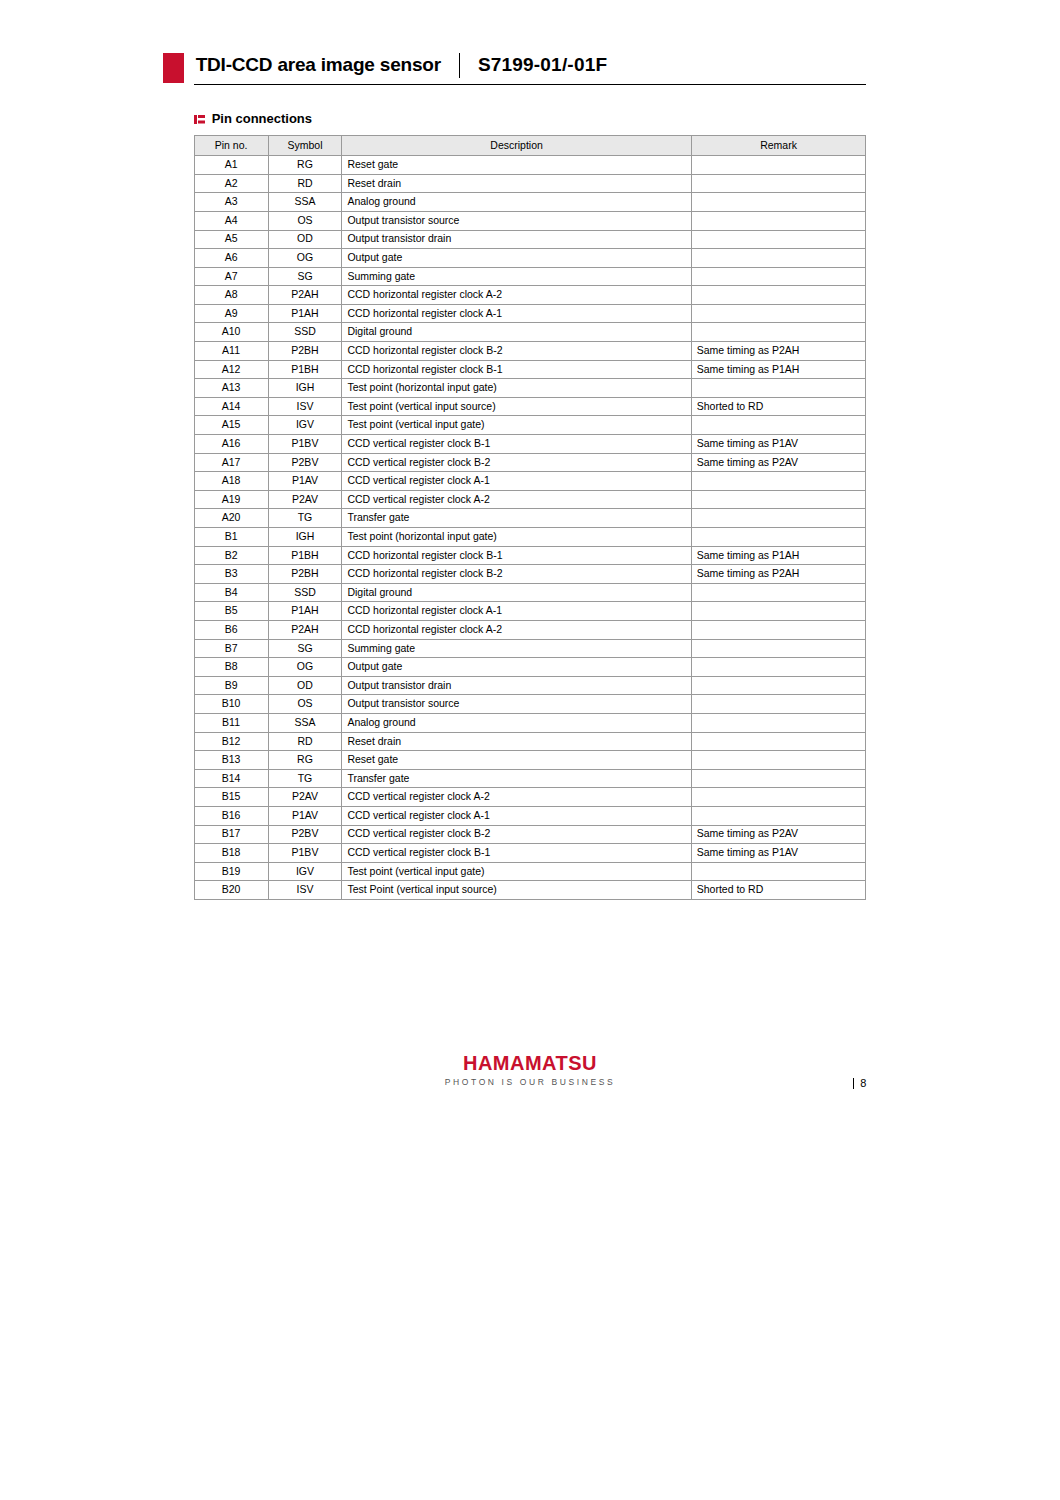TDI-CCD area image sensor
S7199-01/-01F
Pin connections
| Pin no. | Symbol | Description | Remark |
| --- | --- | --- | --- |
| A1 | RG | Reset gate | |
| A2 | RD | Reset drain | |
| A3 | SSA | Analog ground | |
| A4 | OS | Output transistor source | |
| A5 | OD | Output transistor drain | |
| A6 | OG | Output gate | |
| A7 | SG | Summing gate | |
| A8 | P2AH | CCD horizontal register clock A-2 | |
| A9 | P1AH | CCD horizontal register clock A-1 | |
| A10 | SSD | Digital ground | |
| A11 | P2BH | CCD horizontal register clock B-2 | Same timing as P2AH |
| A12 | P1BH | CCD horizontal register clock B-1 | Same timing as P1AH |
| A13 | IGH | Test point (horizontal input gate) | |
| A14 | ISV | Test point (vertical input source) | Shorted to RD |
| A15 | IGV | Test point (vertical input gate) | |
| A16 | P1BV | CCD vertical register clock B-1 | Same timing as P1AV |
| A17 | P2BV | CCD vertical register clock B-2 | Same timing as P2AV |
| A18 | P1AV | CCD vertical register clock A-1 | |
| A19 | P2AV | CCD vertical register clock A-2 | |
| A20 | TG | Transfer gate | |
| B1 | IGH | Test point (horizontal input gate) | |
| B2 | P1BH | CCD horizontal register clock B-1 | Same timing as P1AH |
| B3 | P2BH | CCD horizontal register clock B-2 | Same timing as P2AH |
| B4 | SSD | Digital ground | |
| B5 | P1AH | CCD horizontal register clock A-1 | |
| B6 | P2AH | CCD horizontal register clock A-2 | |
| B7 | SG | Summing gate | |
| B8 | OG | Output gate | |
| B9 | OD | Output transistor drain | |
| B10 | OS | Output transistor source | |
| B11 | SSA | Analog ground | |
| B12 | RD | Reset drain | |
| B13 | RG | Reset gate | |
| B14 | TG | Transfer gate | |
| B15 | P2AV | CCD vertical register clock A-2 | |
| B16 | P1AV | CCD vertical register clock A-1 | |
| B17 | P2BV | CCD vertical register clock B-2 | Same timing as P2AV |
| B18 | P1BV | CCD vertical register clock B-1 | Same timing as P1AV |
| B19 | IGV | Test point (vertical input gate) | |
| B20 | ISV | Test Point (vertical input source) | Shorted to RD |
HAMAMATSU
PHOTON IS OUR BUSINESS
8